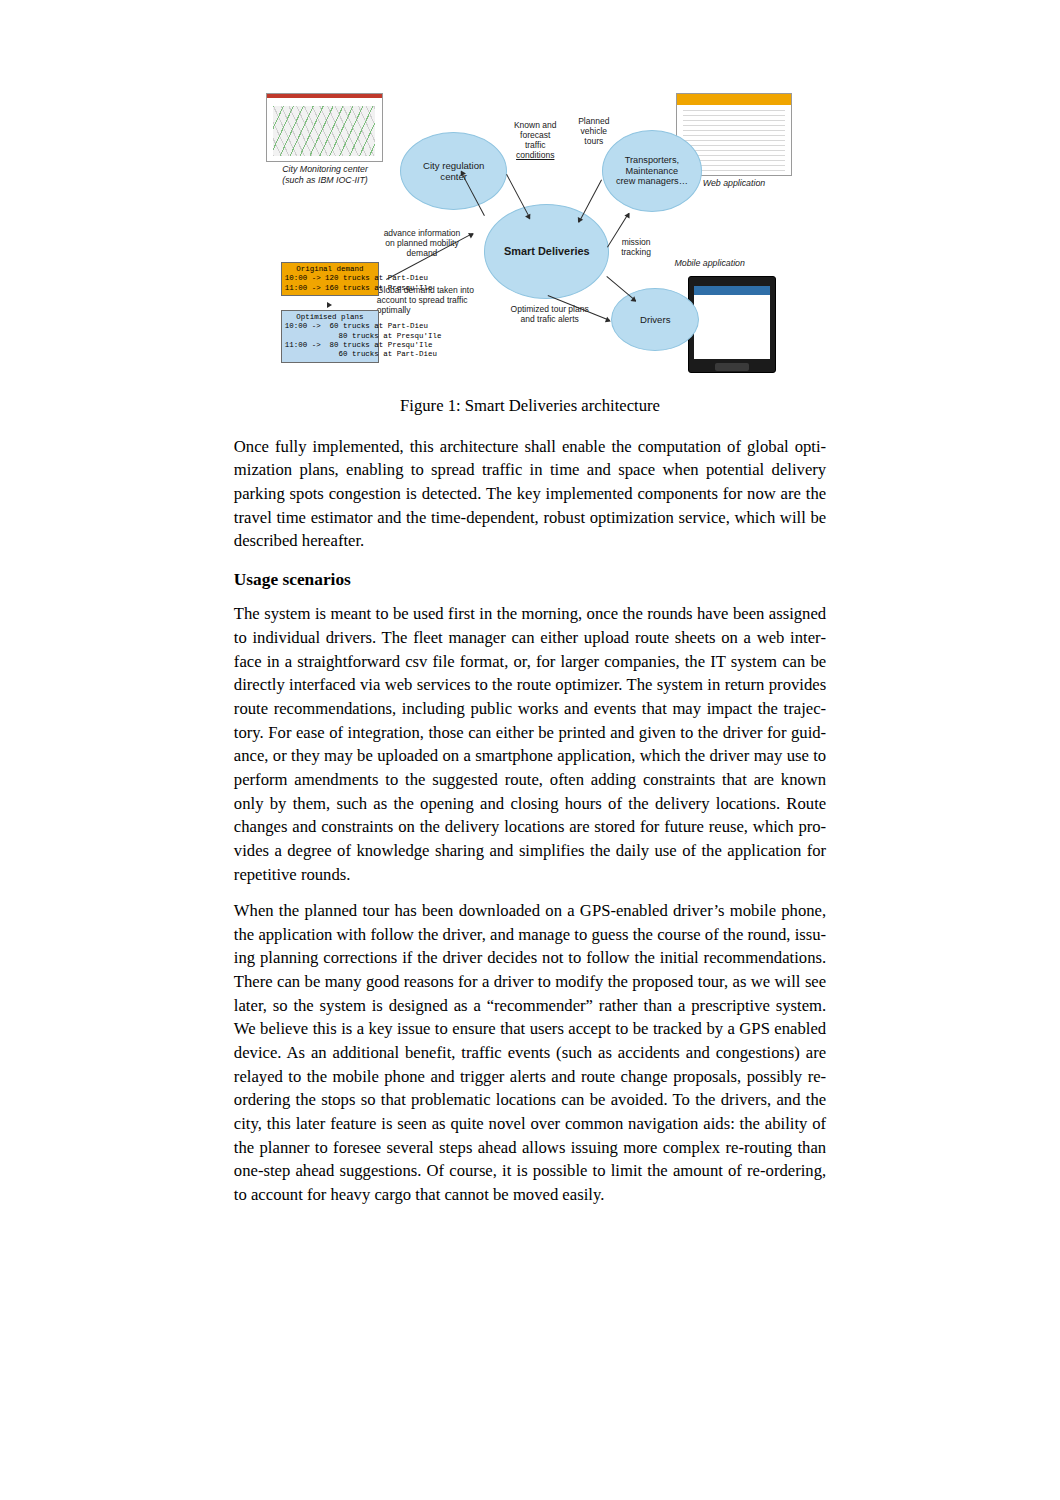City Monitoring center
(such as IBM IOC-IIT)
Web application
Mobile application
City regulation
center
Transporters,
Maintenance
crew managers…
Smart Deliveries
Drivers
Known and
forecast
traffic
conditions
Planned
vehicle
tours
advance information
on planned mobility
demand
mission
tracking
Optimized tour plans
and trafic alerts
Global demand taken into
account to spread traffic optimally
Original demand 10:00 -> 120 trucks at Part-Dieu 11:00 -> 160 trucks at Presqu'Ile
Optimised plans 10:00 -> 60 trucks at Part-Dieu 80 trucks at Presqu'Ile 11:00 -> 80 trucks at Presqu'Ile 60 trucks at Part-Dieu
Figure 1: Smart Deliveries architecture
Once fully implemented, this architecture shall enable the computation of global optimization plans, enabling to spread traffic in time and space when potential delivery parking spots congestion is detected. The key implemented components for now are the travel time estimator and the time-dependent, robust optimization service, which will be described hereafter.
Usage scenarios
The system is meant to be used first in the morning, once the rounds have been assigned to individual drivers. The fleet manager can either upload route sheets on a web interface in a straightforward csv file format, or, for larger companies, the IT system can be directly interfaced via web services to the route optimizer. The system in return provides route recommendations, including public works and events that may impact the trajectory. For ease of integration, those can either be printed and given to the driver for guidance, or they may be uploaded on a smartphone application, which the driver may use to perform amendments to the suggested route, often adding constraints that are known only by them, such as the opening and closing hours of the delivery locations. Route changes and constraints on the delivery locations are stored for future reuse, which provides a degree of knowledge sharing and simplifies the daily use of the application for repetitive rounds.
When the planned tour has been downloaded on a GPS-enabled driver’s mobile phone, the application with follow the driver, and manage to guess the course of the round, issuing planning corrections if the driver decides not to follow the initial recommendations. There can be many good reasons for a driver to modify the proposed tour, as we will see later, so the system is designed as a “recommender” rather than a prescriptive system. We believe this is a key issue to ensure that users accept to be tracked by a GPS enabled device. As an additional benefit, traffic events (such as accidents and congestions) are relayed to the mobile phone and trigger alerts and route change proposals, possibly re-ordering the stops so that problematic locations can be avoided. To the drivers, and the city, this later feature is seen as quite novel over common navigation aids: the ability of the planner to foresee several steps ahead allows issuing more complex re-routing than one-step ahead suggestions. Of course, it is possible to limit the amount of re-ordering, to account for heavy cargo that cannot be moved easily.